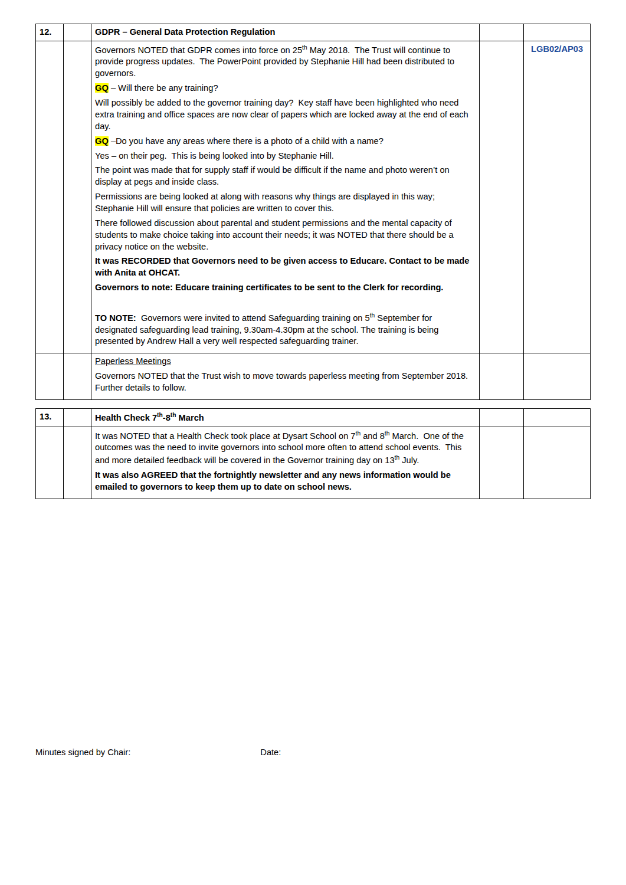| 12. | | GDPR – General Data Protection Regulation | | |
| | | Governors NOTED that GDPR comes into force on 25 th May 2018. The Trust will continue to provide progress updates. The PowerPoint provided by Stephanie Hill had been distributed to governors. GQ – Will there be any training? Will possibly be added to the governor training day? Key staff have been highlighted who need extra training and office spaces are now clear of papers which are locked away at the end of each day. GQ –Do you have any areas where there is a photo of a child with a name? Yes – on their peg. This is being looked into by Stephanie Hill. The point was made that for supply staff if would be difficult if the name and photo weren’t on display at pegs and inside class. Permissions are being looked at along with reasons why things are displayed in this way; Stephanie Hill will ensure that policies are written to cover this. There followed discussion about parental and student permissions and the mental capacity of students to make choice taking into account their needs; it was NOTED that there should be a privacy notice on the website. It was RECORDED that Governors need to be given access to Educare. Contact to be made with Anita at OHCAT. Governors to note: Educare training certificates to be sent to the Clerk for recording. TO NOTE: Governors were invited to attend Safeguarding training on 5 th September for designated safeguarding lead training, 9.30am-4.30pm at the school. The training is being presented by Andrew Hall a very well respected safeguarding trainer. | | LGB02/AP03 |
| | | Paperless Meetings Governors NOTED that the Trust wish to move towards paperless meeting from September 2018. Further details to follow. | | |
| 13. | | Health Check 7 th -8 th March | | |
| | | It was NOTED that a Health Check took place at Dysart School on 7 th and 8 th March. One of the outcomes was the need to invite governors into school more often to attend school events. This and more detailed feedback will be covered in the Governor training day on 13 th July. It was also AGREED that the fortnightly newsletter and any news information would be emailed to governors to keep them up to date on school news. | | |
Minutes signed by Chair:Date: